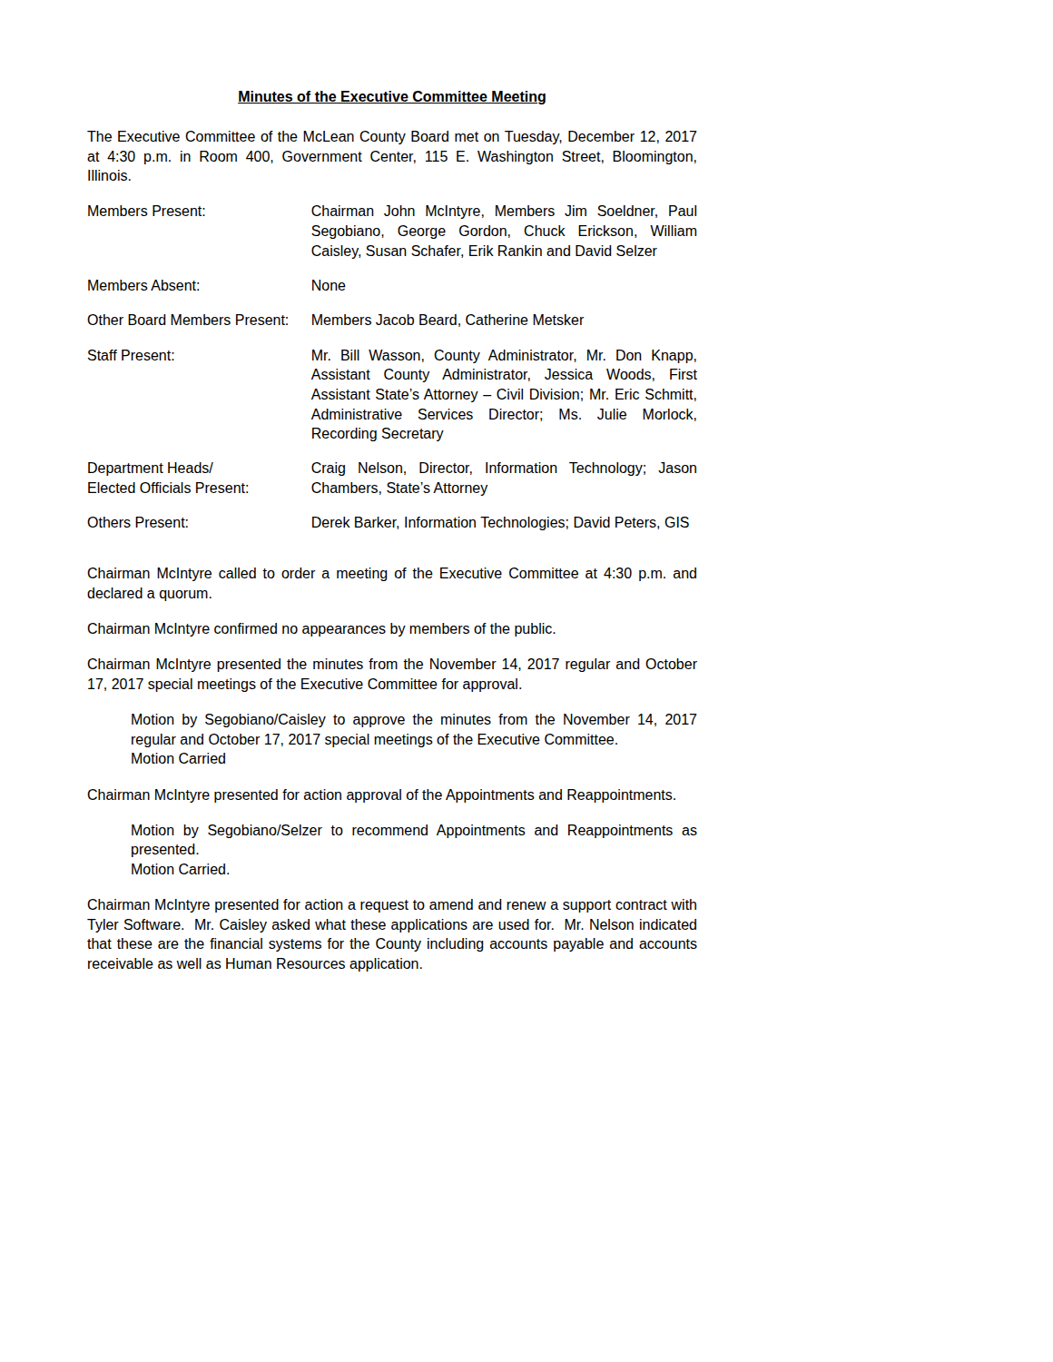Minutes of the Executive Committee Meeting
The Executive Committee of the McLean County Board met on Tuesday, December 12, 2017 at 4:30 p.m. in Room 400, Government Center, 115 E. Washington Street, Bloomington, Illinois.
| Members Present: | Chairman John McIntyre, Members Jim Soeldner, Paul Segobiano, George Gordon, Chuck Erickson, William Caisley, Susan Schafer, Erik Rankin and David Selzer |
| Members Absent: | None |
| Other Board Members Present: | Members Jacob Beard, Catherine Metsker |
| Staff Present: | Mr. Bill Wasson, County Administrator, Mr. Don Knapp, Assistant County Administrator, Jessica Woods, First Assistant State’s Attorney – Civil Division; Mr. Eric Schmitt, Administrative Services Director; Ms. Julie Morlock, Recording Secretary |
| Department Heads/ Elected Officials Present: | Craig Nelson, Director, Information Technology; Jason Chambers, State’s Attorney |
| Others Present: | Derek Barker, Information Technologies; David Peters, GIS |
Chairman McIntyre called to order a meeting of the Executive Committee at 4:30 p.m. and declared a quorum.
Chairman McIntyre confirmed no appearances by members of the public.
Chairman McIntyre presented the minutes from the November 14, 2017 regular and October 17, 2017 special meetings of the Executive Committee for approval.
Motion by Segobiano/Caisley to approve the minutes from the November 14, 2017 regular and October 17, 2017 special meetings of the Executive Committee.
Motion Carried
Chairman McIntyre presented for action approval of the Appointments and Reappointments.
Motion by Segobiano/Selzer to recommend Appointments and Reappointments as presented.
Motion Carried.
Chairman McIntyre presented for action a request to amend and renew a support contract with Tyler Software. Mr. Caisley asked what these applications are used for. Mr. Nelson indicated that these are the financial systems for the County including accounts payable and accounts receivable as well as Human Resources application.